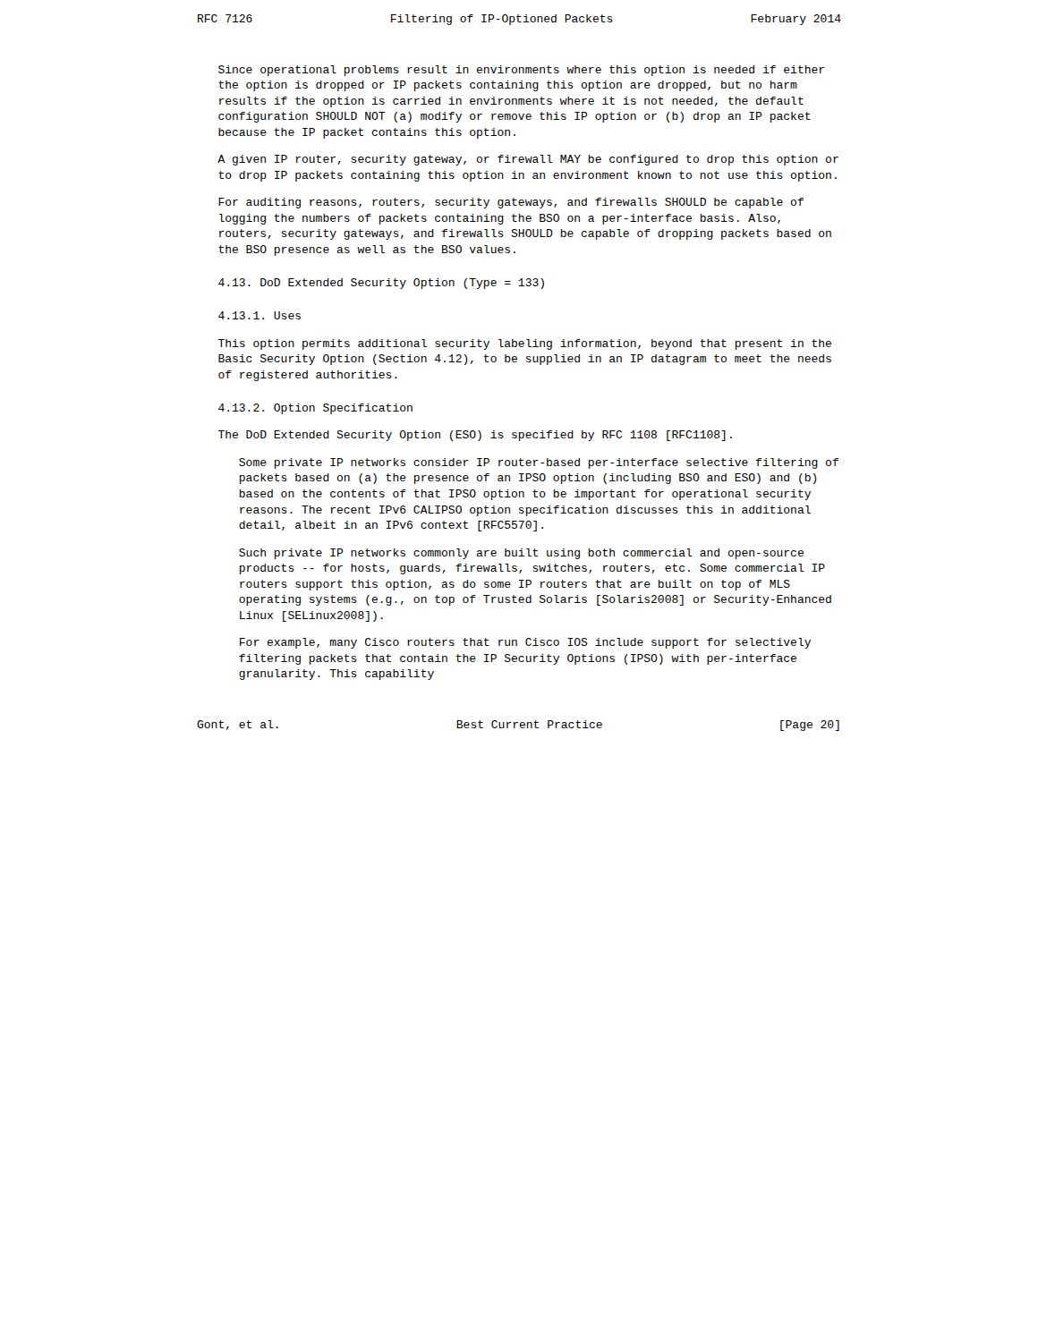RFC 7126 Filtering of IP-Optioned Packets February 2014
Since operational problems result in environments where this option is needed if either the option is dropped or IP packets containing this option are dropped, but no harm results if the option is carried in environments where it is not needed, the default configuration SHOULD NOT (a) modify or remove this IP option or (b) drop an IP packet because the IP packet contains this option.
A given IP router, security gateway, or firewall MAY be configured to drop this option or to drop IP packets containing this option in an environment known to not use this option.
For auditing reasons, routers, security gateways, and firewalls SHOULD be capable of logging the numbers of packets containing the BSO on a per-interface basis. Also, routers, security gateways, and firewalls SHOULD be capable of dropping packets based on the BSO presence as well as the BSO values.
4.13. DoD Extended Security Option (Type = 133)
4.13.1. Uses
This option permits additional security labeling information, beyond that present in the Basic Security Option (Section 4.12), to be supplied in an IP datagram to meet the needs of registered authorities.
4.13.2. Option Specification
The DoD Extended Security Option (ESO) is specified by RFC 1108 [RFC1108].
Some private IP networks consider IP router-based per-interface selective filtering of packets based on (a) the presence of an IPSO option (including BSO and ESO) and (b) based on the contents of that IPSO option to be important for operational security reasons. The recent IPv6 CALIPSO option specification discusses this in additional detail, albeit in an IPv6 context [RFC5570].
Such private IP networks commonly are built using both commercial and open-source products -- for hosts, guards, firewalls, switches, routers, etc. Some commercial IP routers support this option, as do some IP routers that are built on top of MLS operating systems (e.g., on top of Trusted Solaris [Solaris2008] or Security-Enhanced Linux [SELinux2008]).
For example, many Cisco routers that run Cisco IOS include support for selectively filtering packets that contain the IP Security Options (IPSO) with per-interface granularity. This capability
Gont, et al. Best Current Practice [Page 20]